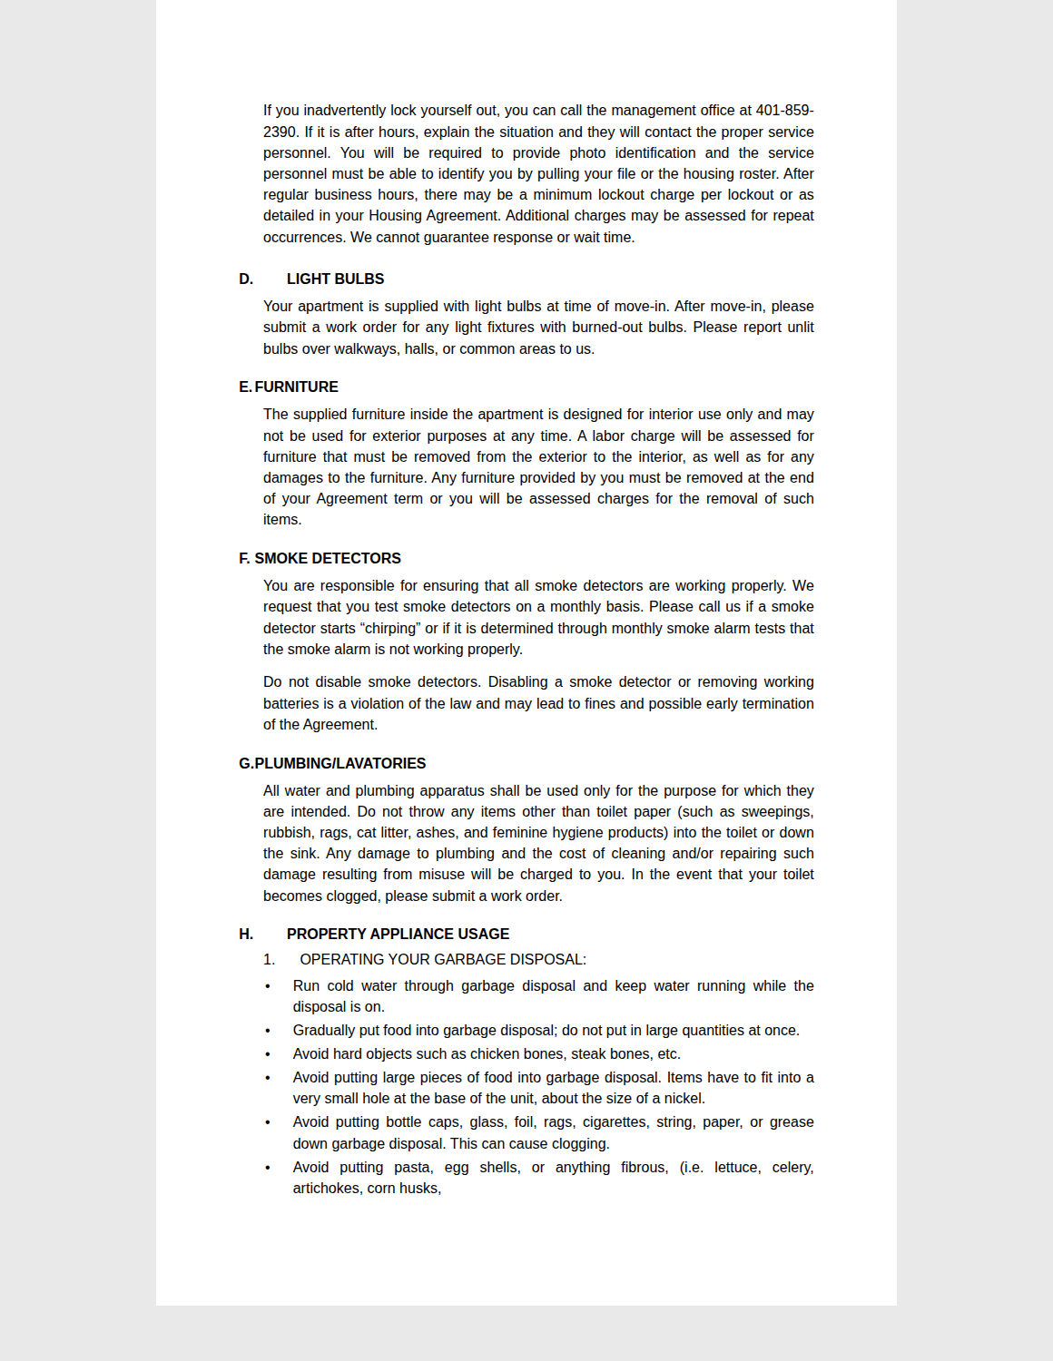If you inadvertently lock yourself out, you can call the management office at 401-859-2390. If it is after hours, explain the situation and they will contact the proper service personnel. You will be required to provide photo identification and the service personnel must be able to identify you by pulling your file or the housing roster. After regular business hours, there may be a minimum lockout charge per lockout or as detailed in your Housing Agreement. Additional charges may be assessed for repeat occurrences. We cannot guarantee response or wait time.
D. LIGHT BULBS
Your apartment is supplied with light bulbs at time of move-in. After move-in, please submit a work order for any light fixtures with burned-out bulbs. Please report unlit bulbs over walkways, halls, or common areas to us.
E. FURNITURE
The supplied furniture inside the apartment is designed for interior use only and may not be used for exterior purposes at any time. A labor charge will be assessed for furniture that must be removed from the exterior to the interior, as well as for any damages to the furniture. Any furniture provided by you must be removed at the end of your Agreement term or you will be assessed charges for the removal of such items.
F. SMOKE DETECTORS
You are responsible for ensuring that all smoke detectors are working properly. We request that you test smoke detectors on a monthly basis. Please call us if a smoke detector starts “chirping” or if it is determined through monthly smoke alarm tests that the smoke alarm is not working properly.
Do not disable smoke detectors. Disabling a smoke detector or removing working batteries is a violation of the law and may lead to fines and possible early termination of the Agreement.
G. PLUMBING/LAVATORIES
All water and plumbing apparatus shall be used only for the purpose for which they are intended. Do not throw any items other than toilet paper (such as sweepings, rubbish, rags, cat litter, ashes, and feminine hygiene products) into the toilet or down the sink. Any damage to plumbing and the cost of cleaning and/or repairing such damage resulting from misuse will be charged to you. In the event that your toilet becomes clogged, please submit a work order.
H. PROPERTY APPLIANCE USAGE
1. OPERATING YOUR GARBAGE DISPOSAL:
Run cold water through garbage disposal and keep water running while the disposal is on.
Gradually put food into garbage disposal; do not put in large quantities at once.
Avoid hard objects such as chicken bones, steak bones, etc.
Avoid putting large pieces of food into garbage disposal. Items have to fit into a very small hole at the base of the unit, about the size of a nickel.
Avoid putting bottle caps, glass, foil, rags, cigarettes, string, paper, or grease down garbage disposal. This can cause clogging.
Avoid putting pasta, egg shells, or anything fibrous, (i.e. lettuce, celery, artichokes, corn husks,